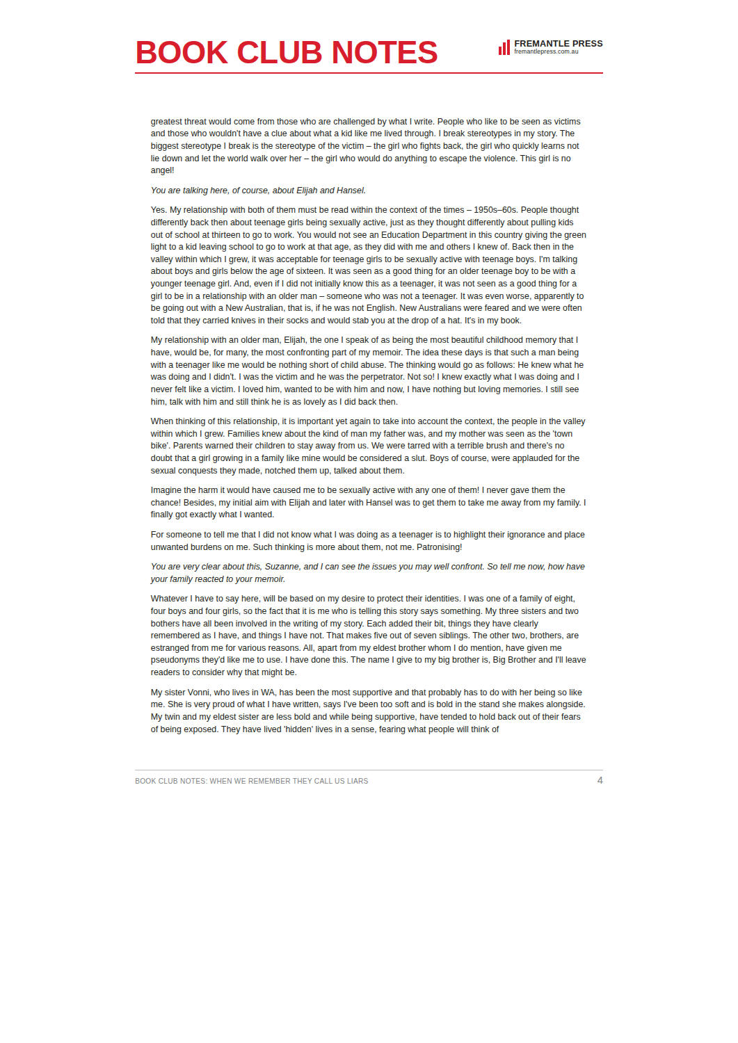Book Club Notes
FREMANTLE PRESS
fremantlepress.com.au
greatest threat would come from those who are challenged by what I write. People who like to be seen as victims and those who wouldn't have a clue about what a kid like me lived through. I break stereotypes in my story. The biggest stereotype I break is the stereotype of the victim – the girl who fights back, the girl who quickly learns not lie down and let the world walk over her – the girl who would do anything to escape the violence. This girl is no angel!
You are talking here, of course, about Elijah and Hansel.
Yes. My relationship with both of them must be read within the context of the times – 1950s–60s. People thought differently back then about teenage girls being sexually active, just as they thought differently about pulling kids out of school at thirteen to go to work. You would not see an Education Department in this country giving the green light to a kid leaving school to go to work at that age, as they did with me and others I knew of. Back then in the valley within which I grew, it was acceptable for teenage girls to be sexually active with teenage boys. I'm talking about boys and girls below the age of sixteen. It was seen as a good thing for an older teenage boy to be with a younger teenage girl. And, even if I did not initially know this as a teenager, it was not seen as a good thing for a girl to be in a relationship with an older man – someone who was not a teenager. It was even worse, apparently to be going out with a New Australian, that is, if he was not English. New Australians were feared and we were often told that they carried knives in their socks and would stab you at the drop of a hat. It's in my book.
My relationship with an older man, Elijah, the one I speak of as being the most beautiful childhood memory that I have, would be, for many, the most confronting part of my memoir. The idea these days is that such a man being with a teenager like me would be nothing short of child abuse. The thinking would go as follows: He knew what he was doing and I didn't. I was the victim and he was the perpetrator. Not so! I knew exactly what I was doing and I never felt like a victim. I loved him, wanted to be with him and now, I have nothing but loving memories. I still see him, talk with him and still think he is as lovely as I did back then.
When thinking of this relationship, it is important yet again to take into account the context, the people in the valley within which I grew. Families knew about the kind of man my father was, and my mother was seen as the 'town bike'. Parents warned their children to stay away from us. We were tarred with a terrible brush and there's no doubt that a girl growing in a family like mine would be considered a slut. Boys of course, were applauded for the sexual conquests they made, notched them up, talked about them.
Imagine the harm it would have caused me to be sexually active with any one of them! I never gave them the chance! Besides, my initial aim with Elijah and later with Hansel was to get them to take me away from my family. I finally got exactly what I wanted.
For someone to tell me that I did not know what I was doing as a teenager is to highlight their ignorance and place unwanted burdens on me. Such thinking is more about them, not me. Patronising!
You are very clear about this, Suzanne, and I can see the issues you may well confront. So tell me now, how have your family reacted to your memoir.
Whatever I have to say here, will be based on my desire to protect their identities. I was one of a family of eight, four boys and four girls, so the fact that it is me who is telling this story says something. My three sisters and two bothers have all been involved in the writing of my story. Each added their bit, things they have clearly remembered as I have, and things I have not. That makes five out of seven siblings. The other two, brothers, are estranged from me for various reasons. All, apart from my eldest brother whom I do mention, have given me pseudonyms they'd like me to use. I have done this. The name I give to my big brother is, Big Brother and I'll leave readers to consider why that might be.
My sister Vonni, who lives in WA, has been the most supportive and that probably has to do with her being so like me. She is very proud of what I have written, says I've been too soft and is bold in the stand she makes alongside. My twin and my eldest sister are less bold and while being supportive, have tended to hold back out of their fears of being exposed. They have lived 'hidden' lives in a sense, fearing what people will think of
Book Club Notes: When We Remember They Call Us Liars
4